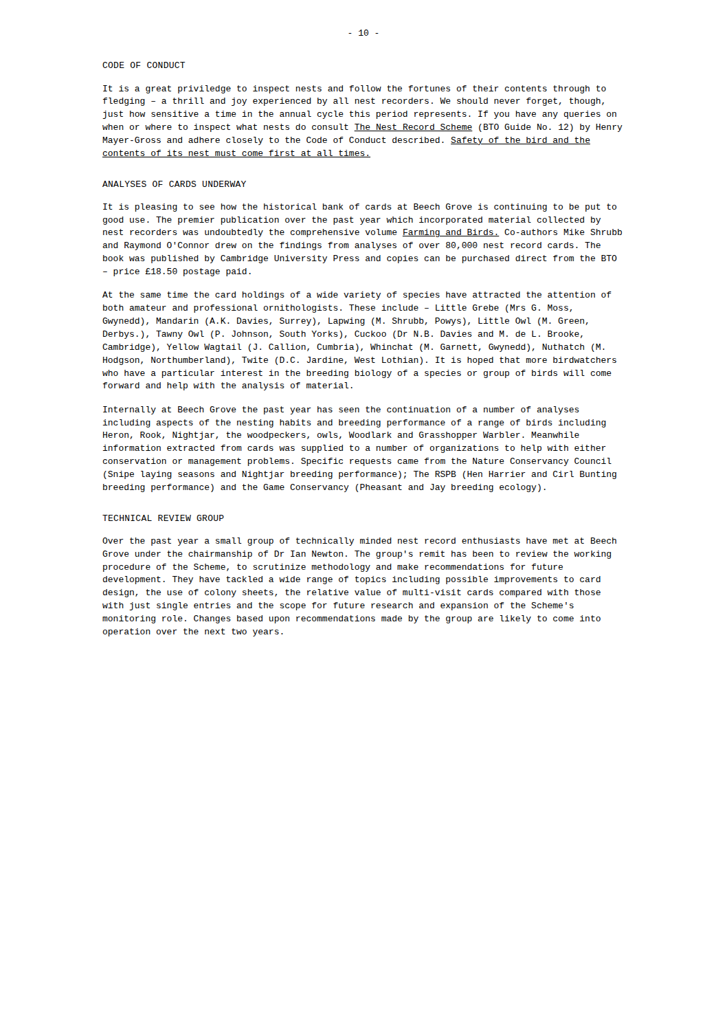- 10 -
Code of Conduct
It is a great priviledge to inspect nests and follow the fortunes of their contents through to fledging – a thrill and joy experienced by all nest recorders. We should never forget, though, just how sensitive a time in the annual cycle this period represents. If you have any queries on when or where to inspect what nests do consult The Nest Record Scheme (BTO Guide No. 12) by Henry Mayer-Gross and adhere closely to the Code of Conduct described. Safety of the bird and the contents of its nest must come first at all times.
Analyses of Cards Underway
It is pleasing to see how the historical bank of cards at Beech Grove is continuing to be put to good use. The premier publication over the past year which incorporated material collected by nest recorders was undoubtedly the comprehensive volume Farming and Birds. Co-authors Mike Shrubb and Raymond O'Connor drew on the findings from analyses of over 80,000 nest record cards. The book was published by Cambridge University Press and copies can be purchased direct from the BTO – price £18.50 postage paid.
At the same time the card holdings of a wide variety of species have attracted the attention of both amateur and professional ornithologists. These include – Little Grebe (Mrs G. Moss, Gwynedd), Mandarin (A.K. Davies, Surrey), Lapwing (M. Shrubb, Powys), Little Owl (M. Green, Derbys.), Tawny Owl (P. Johnson, South Yorks), Cuckoo (Dr N.B. Davies and M. de L. Brooke, Cambridge), Yellow Wagtail (J. Callion, Cumbria), Whinchat (M. Garnett, Gwynedd), Nuthatch (M. Hodgson, Northumberland), Twite (D.C. Jardine, West Lothian). It is hoped that more birdwatchers who have a particular interest in the breeding biology of a species or group of birds will come forward and help with the analysis of material.
Internally at Beech Grove the past year has seen the continuation of a number of analyses including aspects of the nesting habits and breeding performance of a range of birds including Heron, Rook, Nightjar, the woodpeckers, owls, Woodlark and Grasshopper Warbler. Meanwhile information extracted from cards was supplied to a number of organizations to help with either conservation or management problems. Specific requests came from the Nature Conservancy Council (Snipe laying seasons and Nightjar breeding performance); The RSPB (Hen Harrier and Cirl Bunting breeding performance) and the Game Conservancy (Pheasant and Jay breeding ecology).
Technical Review Group
Over the past year a small group of technically minded nest record enthusiasts have met at Beech Grove under the chairmanship of Dr Ian Newton. The group's remit has been to review the working procedure of the Scheme, to scrutinize methodology and make recommendations for future development. They have tackled a wide range of topics including possible improvements to card design, the use of colony sheets, the relative value of multi-visit cards compared with those with just single entries and the scope for future research and expansion of the Scheme's monitoring role. Changes based upon recommendations made by the group are likely to come into operation over the next two years.